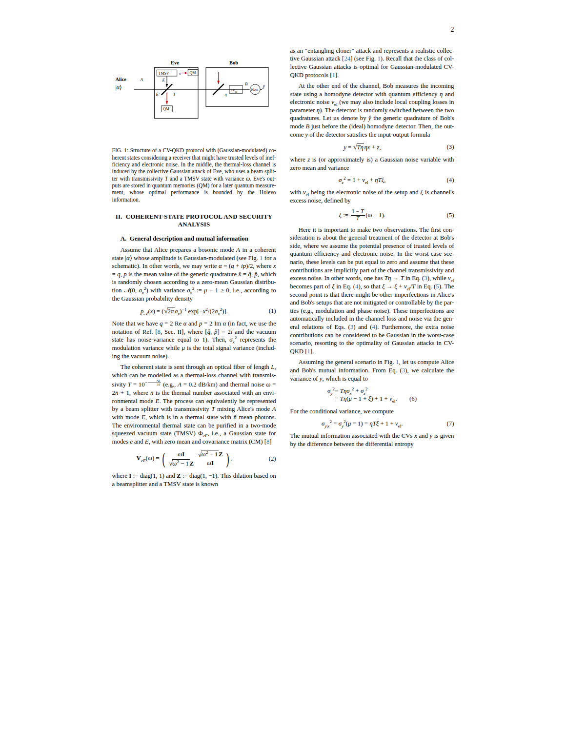2
Eve Bob Alice TMSV e QM E |α⟩ A T E′ QM η +vel B Hom y
FIG. 1: Structure of a CV-QKD protocol with (Gaussian-modulated) coherent states considering a receiver that might have trusted levels of inefficiency and electronic noise. In the middle, the thermal-loss channel is induced by the collective Gaussian attack of Eve, who uses a beam splitter with transmissivity T and a TMSV state with variance ω. Eve's outputs are stored in quantum memories (QM) for a later quantum measurement, whose optimal performance is bounded by the Holevo information.
II. COHERENT-STATE PROTOCOL AND SECURITY ANALYSIS
A. General description and mutual information
Assume that Alice prepares a bosonic mode A in a coherent state |α⟩ whose amplitude is Gaussian-modulated (see Fig. 1 for a schematic). In other words, we may write α = (q + ip)/2, where x = q, p is the mean value of the generic quadrature x̂ = q̂, p̂, which is randomly chosen according to a zero-mean Gaussian distribution 𝒩(0, σx2) with variance σx2 := μ − 1 ≥ 0, i.e., according to the Gaussian probability density
p𝒩(x) = (2π σx)−1 exp[−x2/(2σx2)].
(1)
Note that we have q = 2 Re α and p = 2 Im α (in fact, we use the notation of Ref. [8, Sec. II], where [q̂, p̂] = 2i and the vacuum state has noise-variance equal to 1). Then, σx2 represents the modulation variance while μ is the total signal variance (including the vacuum noise).
The coherent state is sent through an optical fiber of length L, which can be modelled as a thermal-loss channel with transmissivity T = 10−AL 10 (e.g., A = 0.2 dB/km) and thermal noise ω = 2n̄ + 1, where n̄ is the thermal number associated with an environmental mode E. The process can equivalently be represented by a beam splitter with transmissivity T mixing Alice's mode A with mode E, which is in a thermal state with n̄ mean photons. The environmental thermal state can be purified in a two-mode squeezed vacuum state (TMSV) ΦeE, i.e., a Gaussian state for modes e and E, with zero mean and covariance matrix (CM) [8]
VeE(ω) = (
| ω I | ω 2 − 1 Z |
| ω 2 − 1 Z | ω I |
) ,
(2)
where I := diag(1, 1) and Z := diag(1, −1). This dilation based on a beamsplitter and a TMSV state is known
as an “entangling cloner” attack and represents a realistic collective Gaussian attack [24] (see Fig. 1). Recall that the class of collective Gaussian attacks is optimal for Gaussian-modulated CV-QKD protocols [1].
At the other end of the channel, Bob measures the incoming state using a homodyne detector with quantum efficiency η and electronic noise vel (we may also include local coupling losses in parameter η). The detector is randomly switched between the two quadratures. Let us denote by ŷ the generic quadrature of Bob's mode B just before the (ideal) homodyne detector. Then, the outcome y of the detector satisfies the input-output formula
y = Tη ηx + z,
(3)
where z is (or approximately is) a Gaussian noise variable with zero mean and variance
σz2 = 1 + vel + ηTξ,
(4)
with vel being the electronic noise of the setup and ξ is channel's excess noise, defined by
ξ := 1 − T T(ω − 1).
(5)
Here it is important to make two observations. The first consideration is about the general treatment of the detector at Bob's side, where we assume the potential presence of trusted levels of quantum efficiency and electronic noise. In the worst-case scenario, these levels can be put equal to zero and assume that these contributions are implicitly part of the channel transmissivity and excess noise. In other words, one has Tη → T in Eq. (3), while vel becomes part of ξ in Eq. (4), so that ξ → ξ + vel/T in Eq. (5). The second point is that there might be other imperfections in Alice's and Bob's setups that are not mitigated or controllable by the parties (e.g., modulation and phase noise). These imperfections are automatically included in the channel loss and noise via the general relations of Eqs. (3) and (4). Furthemore, the extra noise contributions can be considered to be Gaussian in the worst-case scenario, resorting to the optimality of Gaussian attacks in CV-QKD [1].
Assuming the general scenario in Fig. 1, let us compute Alice and Bob's mutual information. From Eq. (3), we calculate the variance of y, which is equal to
| σ y 2 | = Tησ x 2 + σ z 2 | |
| | = Tη ( μ − 1 + ξ ) + 1 + v el . | (6) |
For the conditional variance, we compute
σy|x2 = σy2(μ = 1) = ηTξ + 1 + vel.
(7)
The mutual information associated with the CVs x and y is given by the difference between the differential entropy